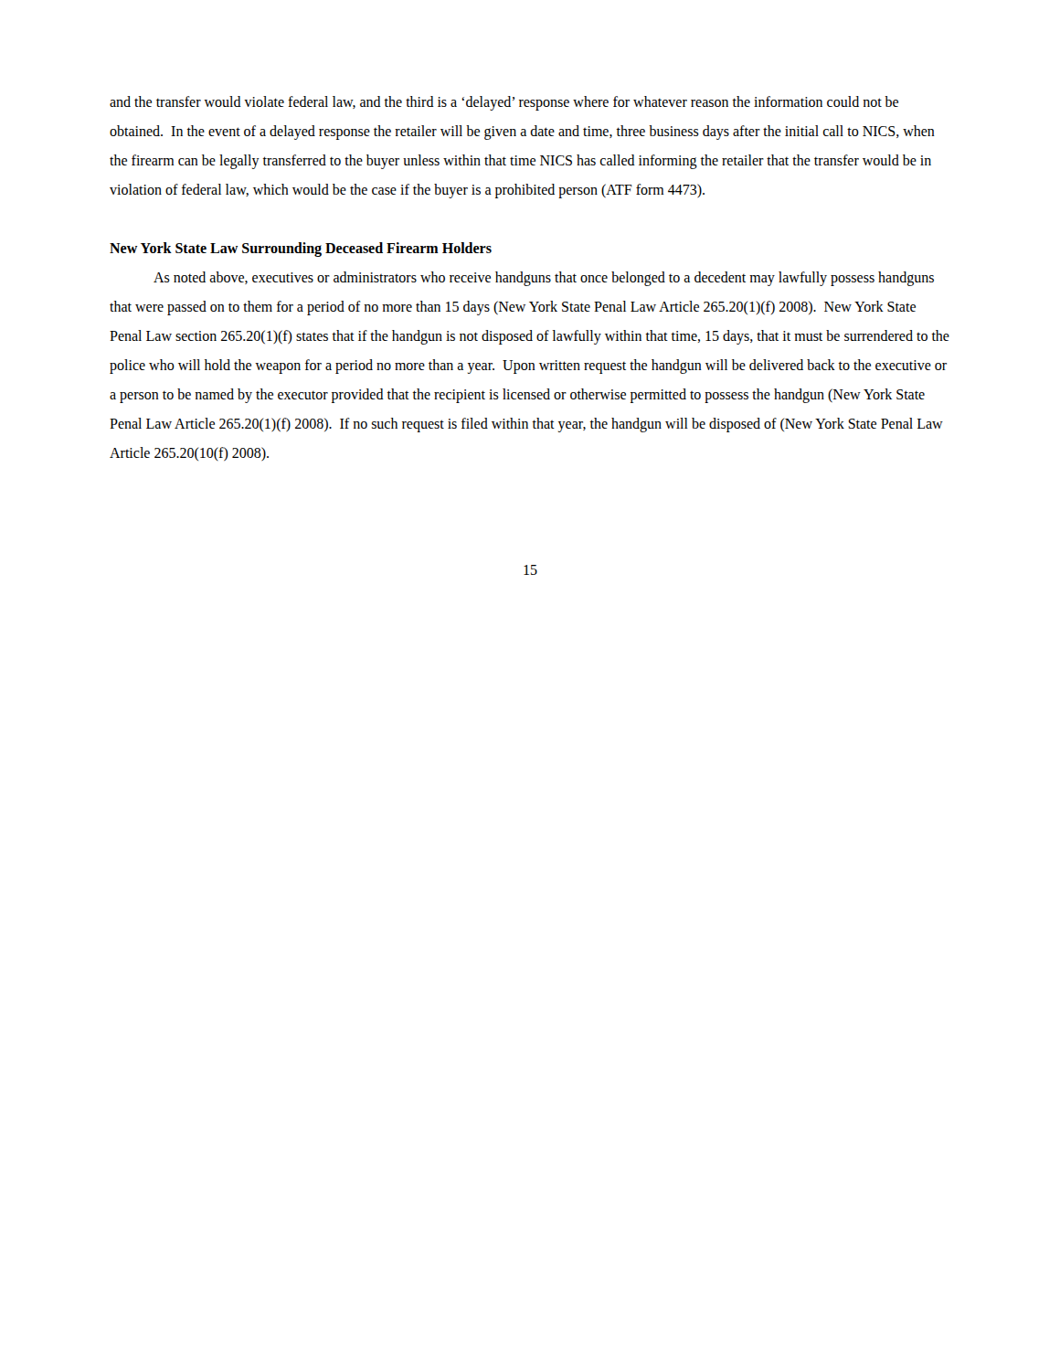and the transfer would violate federal law, and the third is a ‘delayed’ response where for whatever reason the information could not be obtained. In the event of a delayed response the retailer will be given a date and time, three business days after the initial call to NICS, when the firearm can be legally transferred to the buyer unless within that time NICS has called informing the retailer that the transfer would be in violation of federal law, which would be the case if the buyer is a prohibited person (ATF form 4473).
New York State Law Surrounding Deceased Firearm Holders
As noted above, executives or administrators who receive handguns that once belonged to a decedent may lawfully possess handguns that were passed on to them for a period of no more than 15 days (New York State Penal Law Article 265.20(1)(f) 2008). New York State Penal Law section 265.20(1)(f) states that if the handgun is not disposed of lawfully within that time, 15 days, that it must be surrendered to the police who will hold the weapon for a period no more than a year. Upon written request the handgun will be delivered back to the executive or a person to be named by the executor provided that the recipient is licensed or otherwise permitted to possess the handgun (New York State Penal Law Article 265.20(1)(f) 2008). If no such request is filed within that year, the handgun will be disposed of (New York State Penal Law Article 265.20(10(f) 2008).
15